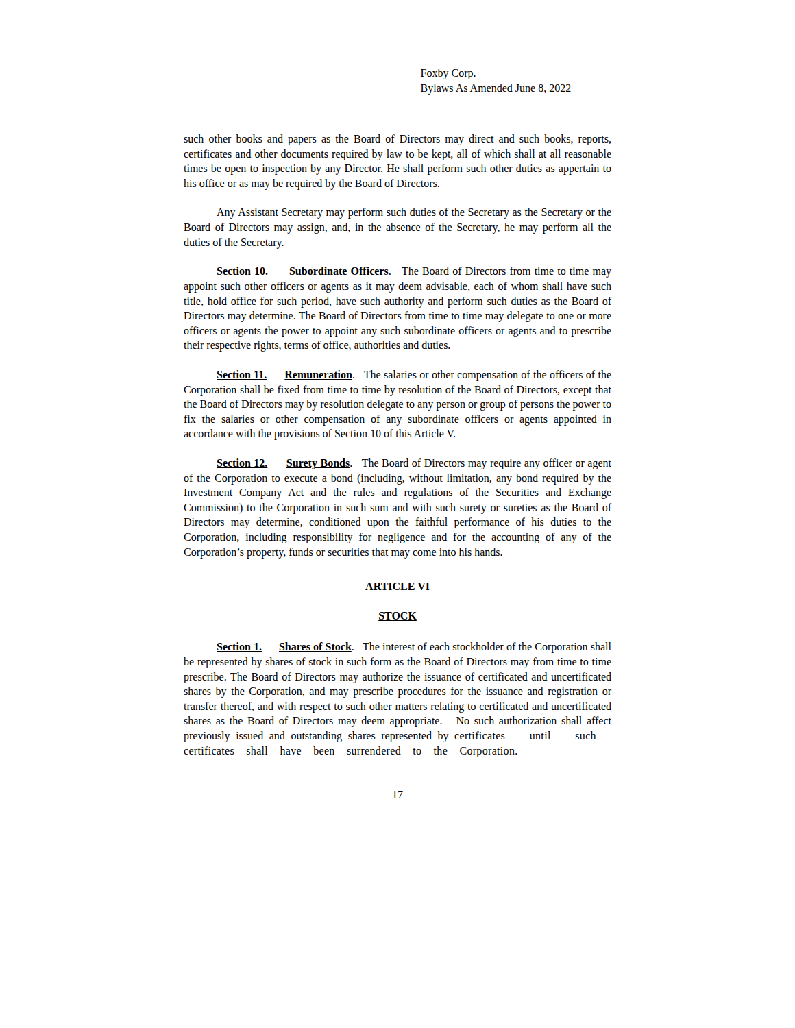Foxby Corp. Bylaws As Amended June 8, 2022
such other books and papers as the Board of Directors may direct and such books, reports, certificates and other documents required by law to be kept, all of which shall at all reasonable times be open to inspection by any Director. He shall perform such other duties as appertain to his office or as may be required by the Board of Directors.
Any Assistant Secretary may perform such duties of the Secretary as the Secretary or the Board of Directors may assign, and, in the absence of the Secretary, he may perform all the duties of the Secretary.
Section 10. Subordinate Officers. The Board of Directors from time to time may appoint such other officers or agents as it may deem advisable, each of whom shall have such title, hold office for such period, have such authority and perform such duties as the Board of Directors may determine. The Board of Directors from time to time may delegate to one or more officers or agents the power to appoint any such subordinate officers or agents and to prescribe their respective rights, terms of office, authorities and duties.
Section 11. Remuneration. The salaries or other compensation of the officers of the Corporation shall be fixed from time to time by resolution of the Board of Directors, except that the Board of Directors may by resolution delegate to any person or group of persons the power to fix the salaries or other compensation of any subordinate officers or agents appointed in accordance with the provisions of Section 10 of this Article V.
Section 12. Surety Bonds. The Board of Directors may require any officer or agent of the Corporation to execute a bond (including, without limitation, any bond required by the Investment Company Act and the rules and regulations of the Securities and Exchange Commission) to the Corporation in such sum and with such surety or sureties as the Board of Directors may determine, conditioned upon the faithful performance of his duties to the Corporation, including responsibility for negligence and for the accounting of any of the Corporation’s property, funds or securities that may come into his hands.
ARTICLE VI
STOCK
Section 1. Shares of Stock. The interest of each stockholder of the Corporation shall be represented by shares of stock in such form as the Board of Directors may from time to time prescribe. The Board of Directors may authorize the issuance of certificated and uncertificated shares by the Corporation, and may prescribe procedures for the issuance and registration or transfer thereof, and with respect to such other matters relating to certificated and uncertificated shares as the Board of Directors may deem appropriate. No such authorization shall affect previously issued and outstanding shares represented by certificates until such certificates shall have been surrendered to the Corporation.
17